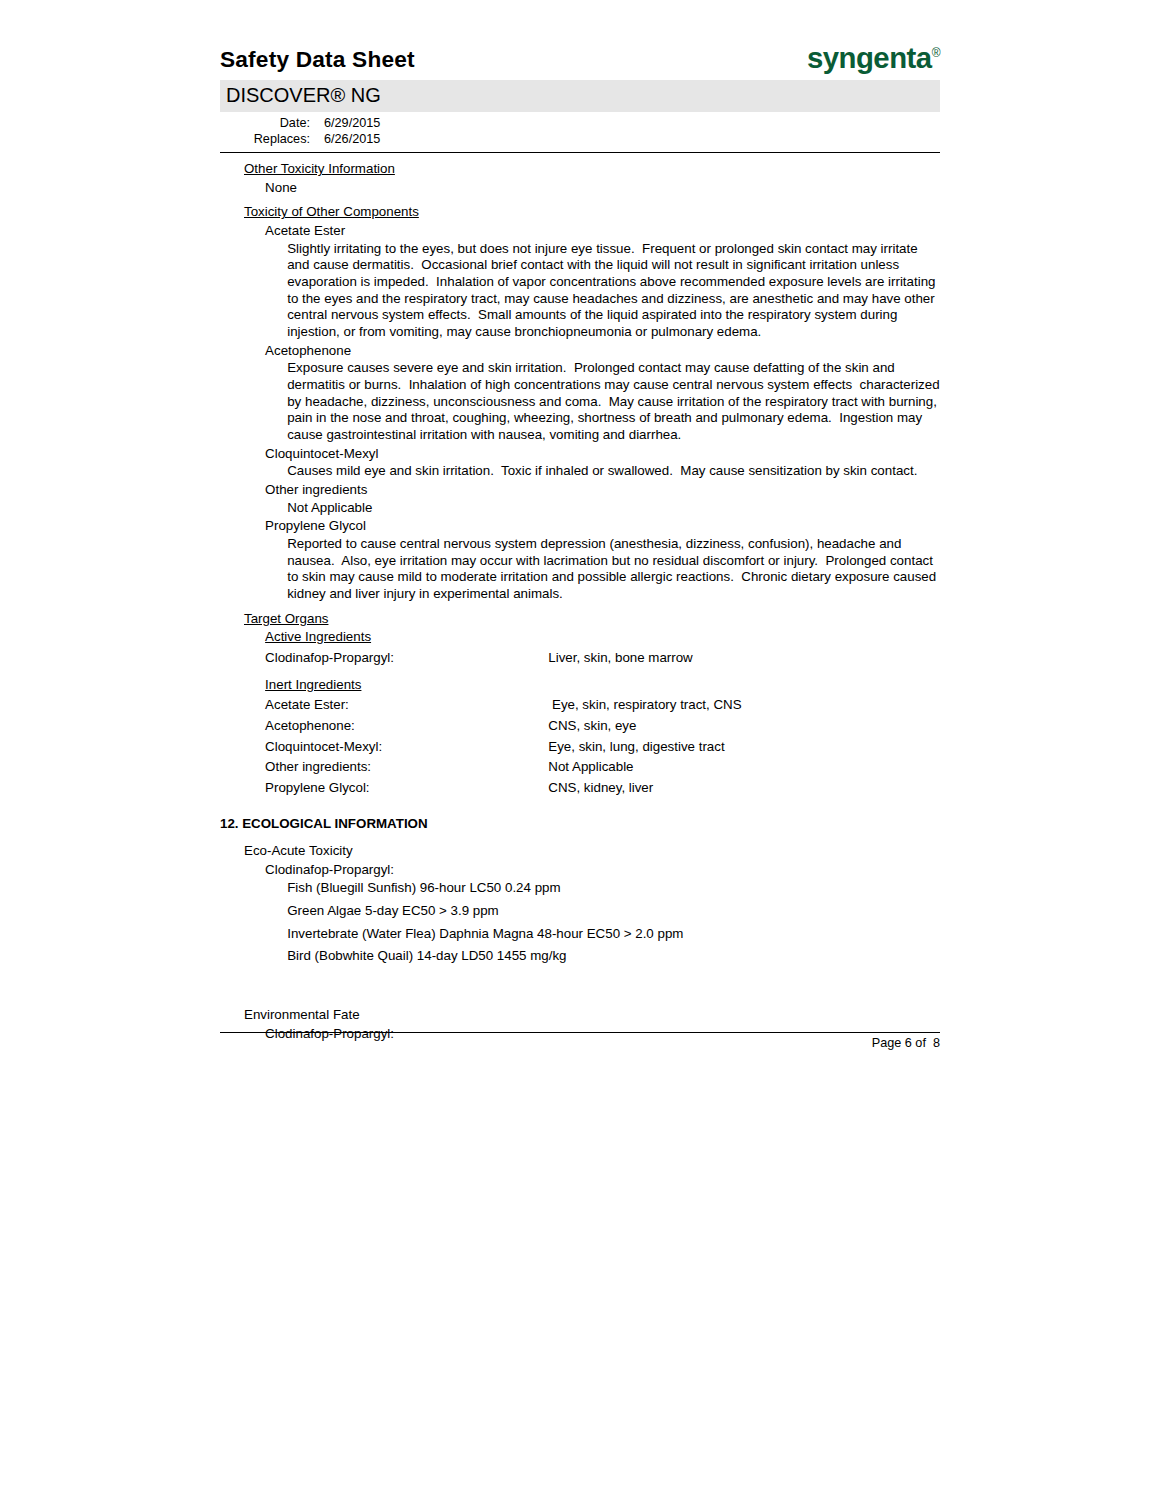Safety Data Sheet
syngenta®
DISCOVER® NG
| Date: | 6/29/2015 |
| Replaces: | 6/26/2015 |
Other Toxicity Information
None
Toxicity of Other Components
Acetate Ester
Slightly irritating to the eyes, but does not injure eye tissue. Frequent or prolonged skin contact may irritate and cause dermatitis. Occasional brief contact with the liquid will not result in significant irritation unless evaporation is impeded. Inhalation of vapor concentrations above recommended exposure levels are irritating to the eyes and the respiratory tract, may cause headaches and dizziness, are anesthetic and may have other central nervous system effects. Small amounts of the liquid aspirated into the respiratory system during injestion, or from vomiting, may cause bronchiopneumonia or pulmonary edema.
Acetophenone
Exposure causes severe eye and skin irritation. Prolonged contact may cause defatting of the skin and dermatitis or burns. Inhalation of high concentrations may cause central nervous system effects characterized by headache, dizziness, unconsciousness and coma. May cause irritation of the respiratory tract with burning, pain in the nose and throat, coughing, wheezing, shortness of breath and pulmonary edema. Ingestion may cause gastrointestinal irritation with nausea, vomiting and diarrhea.
Cloquintocet-Mexyl
Causes mild eye and skin irritation. Toxic if inhaled or swallowed. May cause sensitization by skin contact.
Other ingredients
Not Applicable
Propylene Glycol
Reported to cause central nervous system depression (anesthesia, dizziness, confusion), headache and nausea. Also, eye irritation may occur with lacrimation but no residual discomfort or injury. Prolonged contact to skin may cause mild to moderate irritation and possible allergic reactions. Chronic dietary exposure caused kidney and liver injury in experimental animals.
Target Organs
Active Ingredients
| Clodinafop-Propargyl: | Liver, skin, bone marrow |
Inert Ingredients
| Acetate Ester: | Eye, skin, respiratory tract, CNS |
| Acetophenone: | CNS, skin, eye |
| Cloquintocet-Mexyl: | Eye, skin, lung, digestive tract |
| Other ingredients: | Not Applicable |
| Propylene Glycol: | CNS, kidney, liver |
12. ECOLOGICAL INFORMATION
Eco-Acute Toxicity
Clodinafop-Propargyl:
Fish (Bluegill Sunfish) 96-hour LC50 0.24 ppm
Green Algae 5-day EC50 > 3.9 ppm
Invertebrate (Water Flea) Daphnia Magna 48-hour EC50 > 2.0 ppm
Bird (Bobwhite Quail) 14-day LD50 1455 mg/kg
Environmental Fate
Clodinafop-Propargyl:
Page 6 of 8